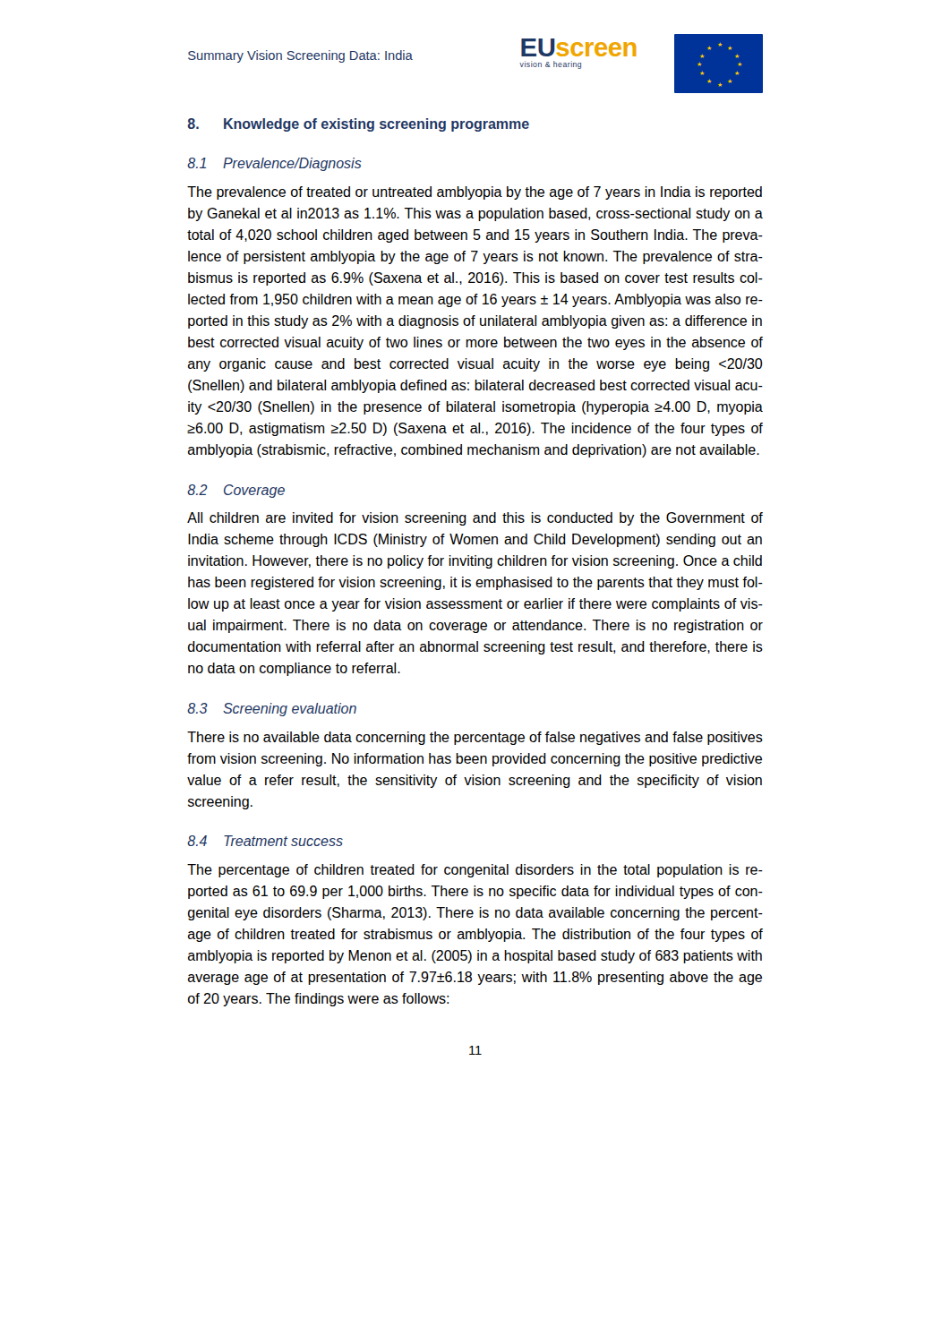Summary Vision Screening Data: India
EU screen
vision & hearing
★ ★ ★ ★ ★ ★ ★ ★ ★ ★ ★ ★
8. Knowledge of existing screening programme
8.1 Prevalence/Diagnosis
The prevalence of treated or untreated amblyopia by the age of 7 years in India is reported by Ganekal et al in2013 as 1.1%. This was a population based, cross-sectional study on a total of 4,020 school children aged between 5 and 15 years in Southern India. The prevalence of persistent amblyopia by the age of 7 years is not known. The prevalence of strabismus is reported as 6.9% (Saxena et al., 2016). This is based on cover test results collected from 1,950 children with a mean age of 16 years ± 14 years. Amblyopia was also reported in this study as 2% with a diagnosis of unilateral amblyopia given as: a difference in best corrected visual acuity of two lines or more between the two eyes in the absence of any organic cause and best corrected visual acuity in the worse eye being <20/30 (Snellen) and bilateral amblyopia defined as: bilateral decreased best corrected visual acuity <20/30 (Snellen) in the presence of bilateral isometropia (hyperopia ≥4.00 D, myopia ≥6.00 D, astigmatism ≥2.50 D) (Saxena et al., 2016). The incidence of the four types of amblyopia (strabismic, refractive, combined mechanism and deprivation) are not available.
8.2 Coverage
All children are invited for vision screening and this is conducted by the Government of India scheme through ICDS (Ministry of Women and Child Development) sending out an invitation. However, there is no policy for inviting children for vision screening. Once a child has been registered for vision screening, it is emphasised to the parents that they must follow up at least once a year for vision assessment or earlier if there were complaints of visual impairment. There is no data on coverage or attendance. There is no registration or documentation with referral after an abnormal screening test result, and therefore, there is no data on compliance to referral.
8.3 Screening evaluation
There is no available data concerning the percentage of false negatives and false positives from vision screening. No information has been provided concerning the positive predictive value of a refer result, the sensitivity of vision screening and the specificity of vision screening.
8.4 Treatment success
The percentage of children treated for congenital disorders in the total population is reported as 61 to 69.9 per 1,000 births. There is no specific data for individual types of congenital eye disorders (Sharma, 2013). There is no data available concerning the percentage of children treated for strabismus or amblyopia. The distribution of the four types of amblyopia is reported by Menon et al. (2005) in a hospital based study of 683 patients with average age of at presentation of 7.97±6.18 years; with 11.8% presenting above the age of 20 years. The findings were as follows:
11